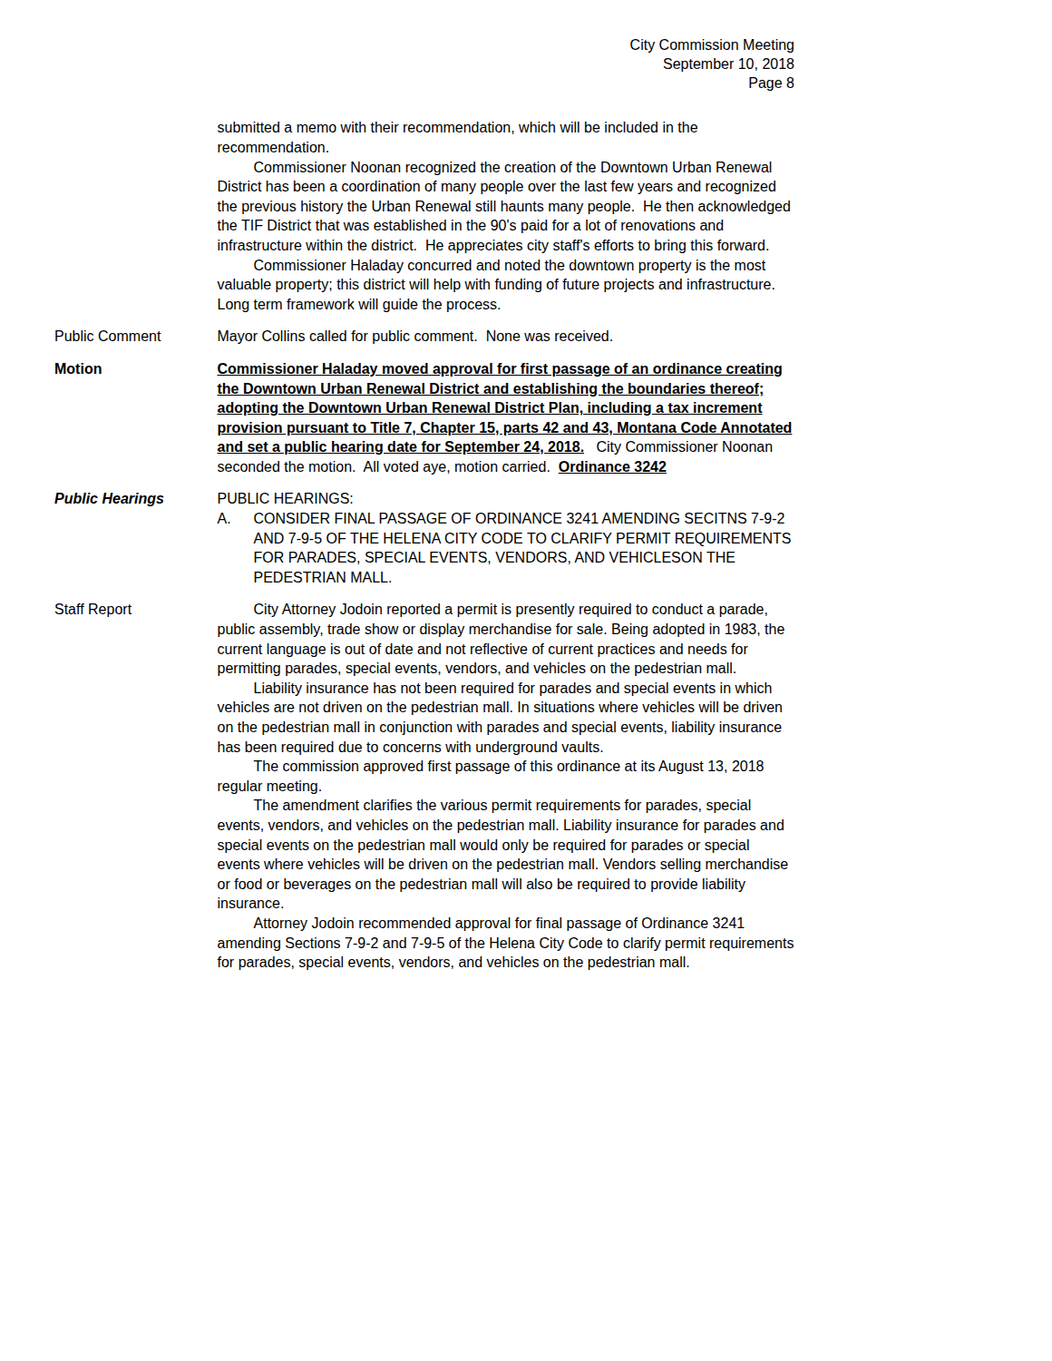City Commission Meeting
September 10, 2018
Page 8
submitted a memo with their recommendation, which will be included in the recommendation.
Commissioner Noonan recognized the creation of the Downtown Urban Renewal District has been a coordination of many people over the last few years and recognized the previous history the Urban Renewal still haunts many people. He then acknowledged the TIF District that was established in the 90's paid for a lot of renovations and infrastructure within the district. He appreciates city staff's efforts to bring this forward.
Commissioner Haladay concurred and noted the downtown property is the most valuable property; this district will help with funding of future projects and infrastructure. Long term framework will guide the process.
Public Comment
Mayor Collins called for public comment. None was received.
Motion
Commissioner Haladay moved approval for first passage of an ordinance creating the Downtown Urban Renewal District and establishing the boundaries thereof; adopting the Downtown Urban Renewal District Plan, including a tax increment provision pursuant to Title 7, Chapter 15, parts 42 and 43, Montana Code Annotated and set a public hearing date for September 24, 2018. City Commissioner Noonan seconded the motion. All voted aye, motion carried. Ordinance 3242
Public Hearings
PUBLIC HEARINGS:
A.
CONSIDER FINAL PASSAGE OF ORDINANCE 3241 AMENDING SECITNS 7-9-2 AND 7-9-5 OF THE HELENA CITY CODE TO CLARIFY PERMIT REQUIREMENTS FOR PARADES, SPECIAL EVENTS, VENDORS, AND VEHICLESON THE PEDESTRIAN MALL.
Staff Report
City Attorney Jodoin reported a permit is presently required to conduct a parade, public assembly, trade show or display merchandise for sale. Being adopted in 1983, the current language is out of date and not reflective of current practices and needs for permitting parades, special events, vendors, and vehicles on the pedestrian mall.
Liability insurance has not been required for parades and special events in which vehicles are not driven on the pedestrian mall. In situations where vehicles will be driven on the pedestrian mall in conjunction with parades and special events, liability insurance has been required due to concerns with underground vaults.
The commission approved first passage of this ordinance at its August 13, 2018 regular meeting.
The amendment clarifies the various permit requirements for parades, special events, vendors, and vehicles on the pedestrian mall. Liability insurance for parades and special events on the pedestrian mall would only be required for parades or special events where vehicles will be driven on the pedestrian mall. Vendors selling merchandise or food or beverages on the pedestrian mall will also be required to provide liability insurance.
Attorney Jodoin recommended approval for final passage of Ordinance 3241 amending Sections 7-9-2 and 7-9-5 of the Helena City Code to clarify permit requirements for parades, special events, vendors, and vehicles on the pedestrian mall.